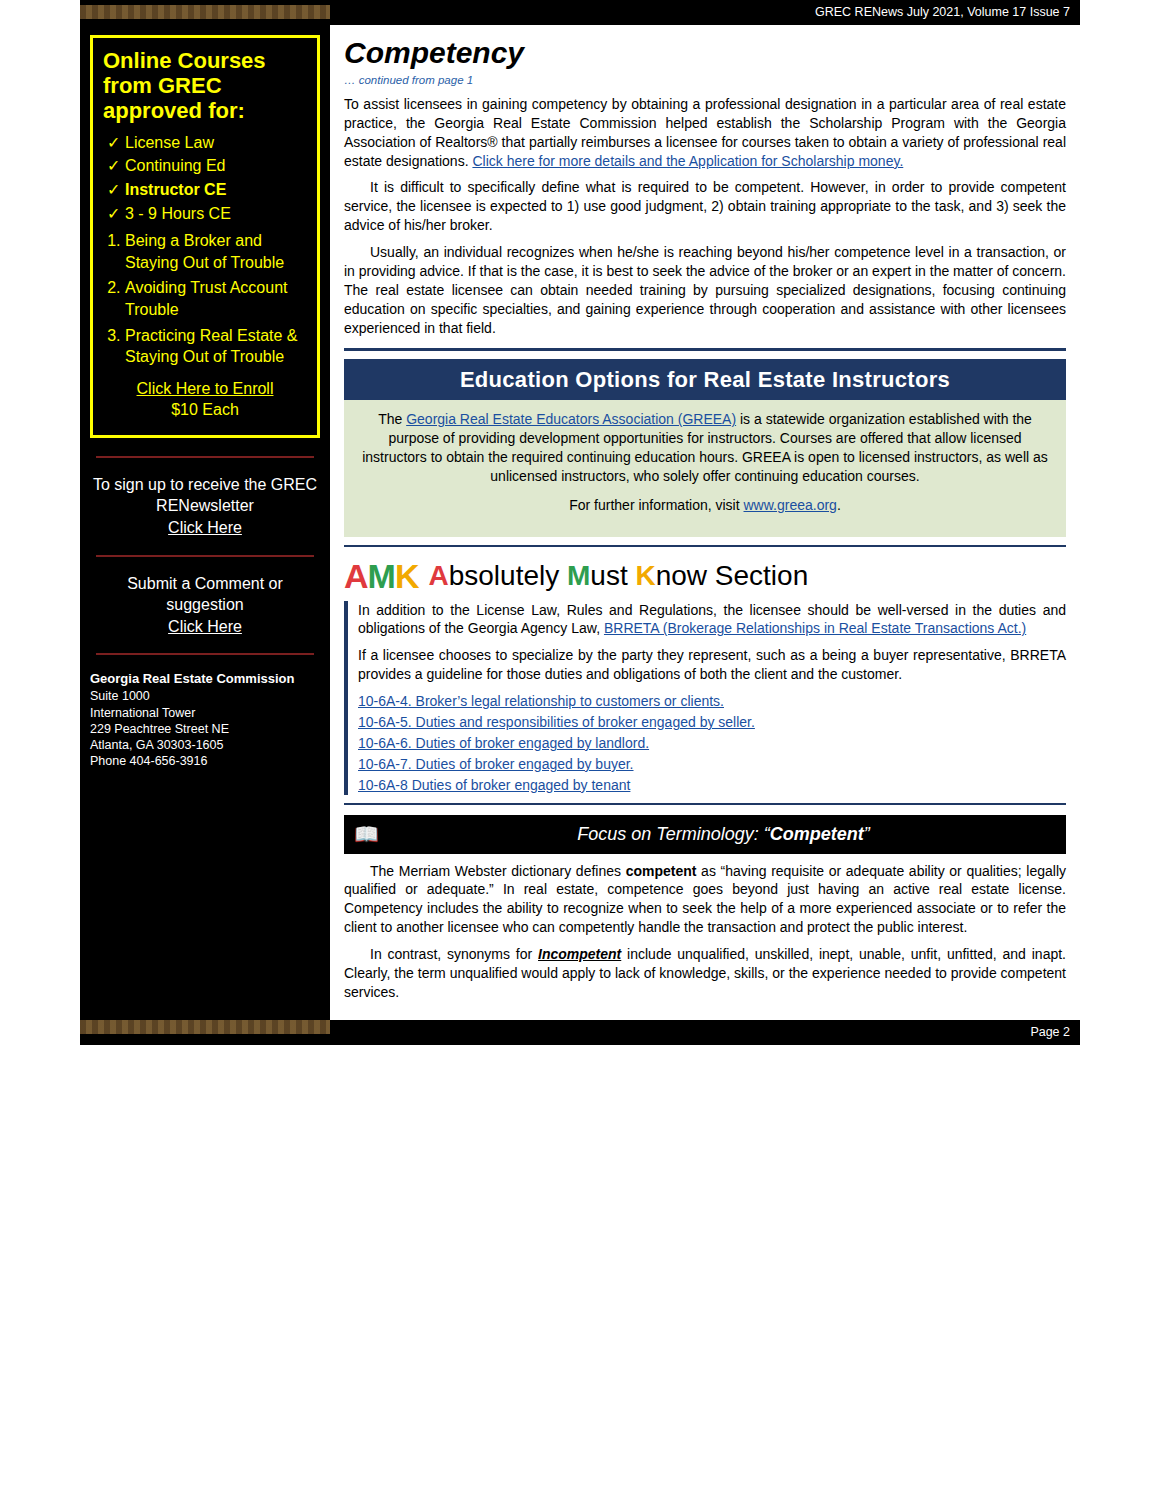GREC RENews July 2021, Volume 17 Issue 7
Online Courses from GREC approved for:
License Law
Continuing Ed
Instructor CE
3 - 9 Hours CE
Being a Broker and Staying Out of Trouble
Avoiding Trust Account Trouble
Practicing Real Estate & Staying Out of Trouble
Click Here to Enroll
$10 Each
To sign up to receive the GREC RENewsletter
Click Here
Submit a Comment or suggestion
Click Here
Georgia Real Estate Commission
Suite 1000
International Tower
229 Peachtree Street NE
Atlanta, GA 30303-1605
Phone 404-656-3916
Competency
… continued from page 1
To assist licensees in gaining competency by obtaining a professional designation in a particular area of real estate practice, the Georgia Real Estate Commission helped establish the Scholarship Program with the Georgia Association of Realtors® that partially reimburses a licensee for courses taken to obtain a variety of professional real estate designations. Click here for more details and the Application for Scholarship money.
It is difficult to specifically define what is required to be competent. However, in order to provide competent service, the licensee is expected to 1) use good judgment, 2) obtain training appropriate to the task, and 3) seek the advice of his/her broker.
Usually, an individual recognizes when he/she is reaching beyond his/her competence level in a transaction, or in providing advice. If that is the case, it is best to seek the advice of the broker or an expert in the matter of concern. The real estate licensee can obtain needed training by pursuing specialized designations, focusing continuing education on specific specialties, and gaining experience through cooperation and assistance with other licensees experienced in that field.
Education Options for Real Estate Instructors
The Georgia Real Estate Educators Association (GREEA) is a statewide organization established with the purpose of providing development opportunities for instructors. Courses are offered that allow licensed instructors to obtain the required continuing education hours. GREEA is open to licensed instructors, as well as unlicensed instructors, who solely offer continuing education courses.
For further information, visit www.greea.org.
AMK
Absolutely Must Know Section
In addition to the License Law, Rules and Regulations, the licensee should be well-versed in the duties and obligations of the Georgia Agency Law, BRRETA (Brokerage Relationships in Real Estate Transactions Act.)
If a licensee chooses to specialize by the party they represent, such as a being a buyer representative, BRRETA provides a guideline for those duties and obligations of both the client and the customer.
10-6A-4. Broker’s legal relationship to customers or clients.
10-6A-5. Duties and responsibilities of broker engaged by seller.
10-6A-6. Duties of broker engaged by landlord.
10-6A-7. Duties of broker engaged by buyer.
10-6A-8 Duties of broker engaged by tenant
📖
Focus on Terminology: “Competent”
The Merriam Webster dictionary defines competent as “having requisite or adequate ability or qualities; legally qualified or adequate.” In real estate, competence goes beyond just having an active real estate license. Competency includes the ability to recognize when to seek the help of a more experienced associate or to refer the client to another licensee who can competently handle the transaction and protect the public interest.
In contrast, synonyms for Incompetent include unqualified, unskilled, inept, unable, unfit, unfitted, and inapt. Clearly, the term unqualified would apply to lack of knowledge, skills, or the experience needed to provide competent services.
Page 2